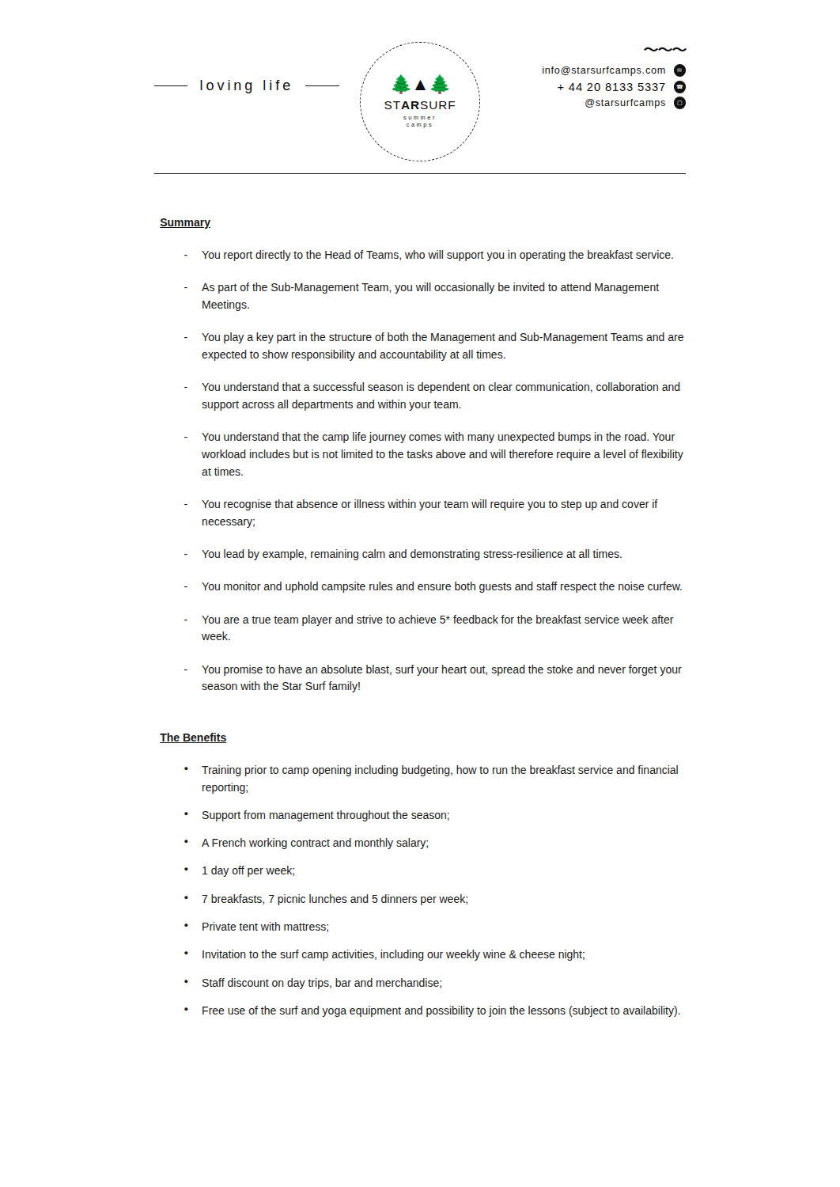loving life
🌲▲🌲
STARSURF
summer
camps
〜〜〜
info@starsurfcamps.com ✉
+ 44 20 8133 5337 ☎
@starsurfcamps ▢
Summary
You report directly to the Head of Teams, who will support you in operating the breakfast service.
As part of the Sub-Management Team, you will occasionally be invited to attend Management Meetings.
You play a key part in the structure of both the Management and Sub-Management Teams and are expected to show responsibility and accountability at all times.
You understand that a successful season is dependent on clear communication, collaboration and support across all departments and within your team.
You understand that the camp life journey comes with many unexpected bumps in the road. Your workload includes but is not limited to the tasks above and will therefore require a level of flexibility at times.
You recognise that absence or illness within your team will require you to step up and cover if necessary;
You lead by example, remaining calm and demonstrating stress-resilience at all times.
You monitor and uphold campsite rules and ensure both guests and staff respect the noise curfew.
You are a true team player and strive to achieve 5* feedback for the breakfast service week after week.
You promise to have an absolute blast, surf your heart out, spread the stoke and never forget your season with the Star Surf family!
The Benefits
Training prior to camp opening including budgeting, how to run the breakfast service and financial reporting;
Support from management throughout the season;
A French working contract and monthly salary;
1 day off per week;
7 breakfasts, 7 picnic lunches and 5 dinners per week;
Private tent with mattress;
Invitation to the surf camp activities, including our weekly wine & cheese night;
Staff discount on day trips, bar and merchandise;
Free use of the surf and yoga equipment and possibility to join the lessons (subject to availability).